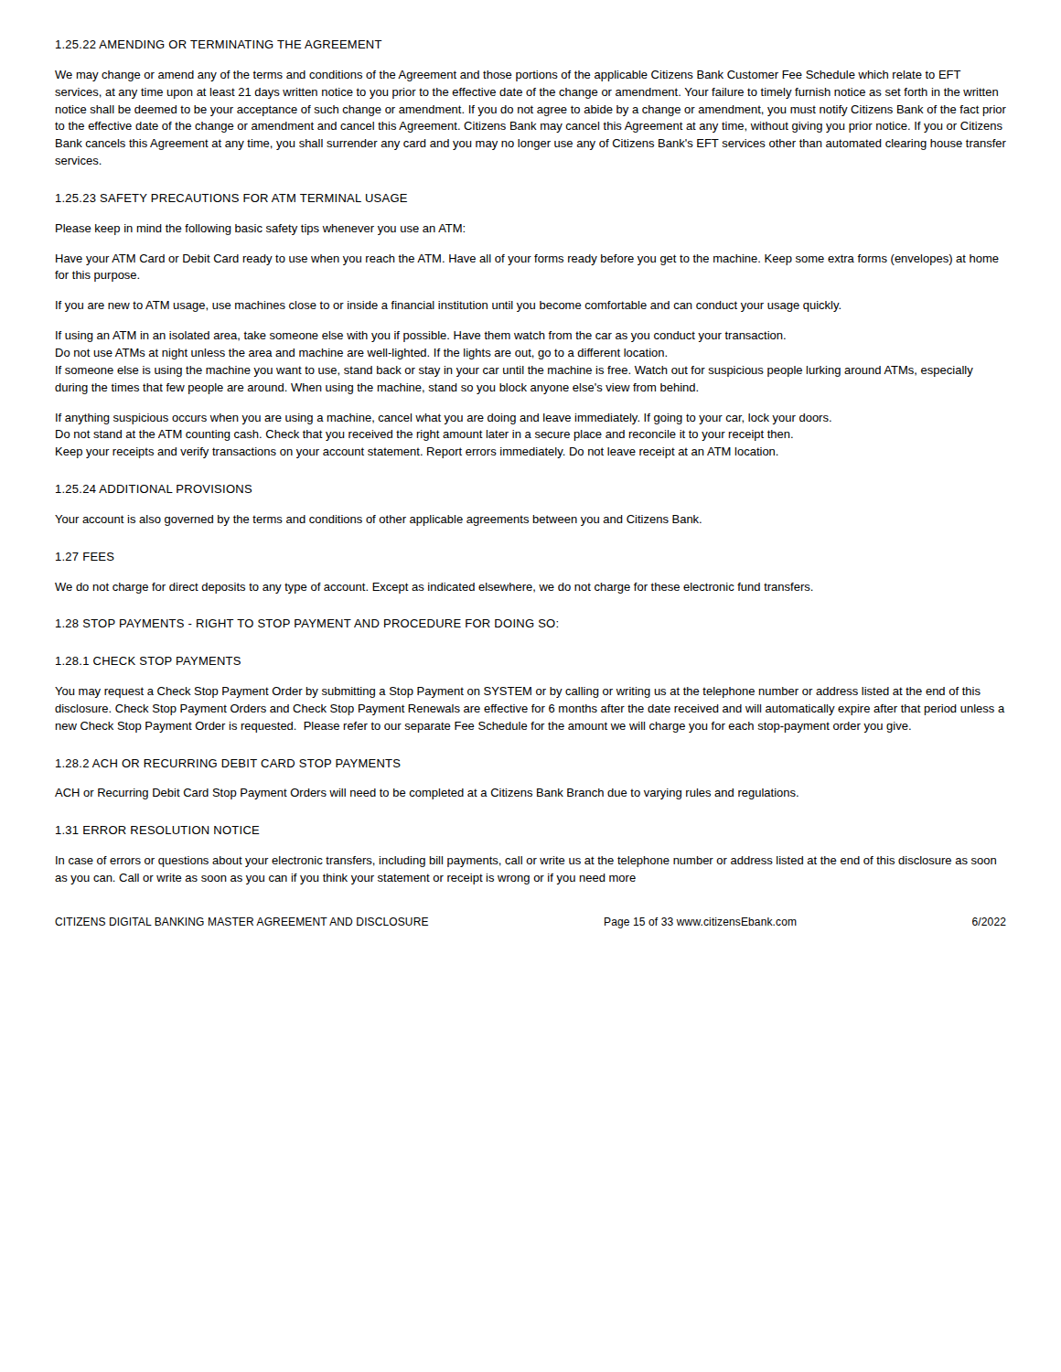1.25.22 AMENDING OR TERMINATING THE AGREEMENT
We may change or amend any of the terms and conditions of the Agreement and those portions of the applicable Citizens Bank Customer Fee Schedule which relate to EFT services, at any time upon at least 21 days written notice to you prior to the effective date of the change or amendment. Your failure to timely furnish notice as set forth in the written notice shall be deemed to be your acceptance of such change or amendment. If you do not agree to abide by a change or amendment, you must notify Citizens Bank of the fact prior to the effective date of the change or amendment and cancel this Agreement. Citizens Bank may cancel this Agreement at any time, without giving you prior notice. If you or Citizens Bank cancels this Agreement at any time, you shall surrender any card and you may no longer use any of Citizens Bank's EFT services other than automated clearing house transfer services.
1.25.23 SAFETY PRECAUTIONS FOR ATM TERMINAL USAGE
Please keep in mind the following basic safety tips whenever you use an ATM:
Have your ATM Card or Debit Card ready to use when you reach the ATM. Have all of your forms ready before you get to the machine. Keep some extra forms (envelopes) at home for this purpose.
If you are new to ATM usage, use machines close to or inside a financial institution until you become comfortable and can conduct your usage quickly.
If using an ATM in an isolated area, take someone else with you if possible. Have them watch from the car as you conduct your transaction.
Do not use ATMs at night unless the area and machine are well-lighted. If the lights are out, go to a different location.
If someone else is using the machine you want to use, stand back or stay in your car until the machine is free. Watch out for suspicious people lurking around ATMs, especially during the times that few people are around. When using the machine, stand so you block anyone else's view from behind.
If anything suspicious occurs when you are using a machine, cancel what you are doing and leave immediately. If going to your car, lock your doors.
Do not stand at the ATM counting cash. Check that you received the right amount later in a secure place and reconcile it to your receipt then.
Keep your receipts and verify transactions on your account statement. Report errors immediately. Do not leave receipt at an ATM location.
1.25.24 ADDITIONAL PROVISIONS
Your account is also governed by the terms and conditions of other applicable agreements between you and Citizens Bank.
1.27 FEES
We do not charge for direct deposits to any type of account. Except as indicated elsewhere, we do not charge for these electronic fund transfers.
1.28 STOP PAYMENTS - RIGHT TO STOP PAYMENT AND PROCEDURE FOR DOING SO:
1.28.1 CHECK STOP PAYMENTS
You may request a Check Stop Payment Order by submitting a Stop Payment on SYSTEM or by calling or writing us at the telephone number or address listed at the end of this disclosure. Check Stop Payment Orders and Check Stop Payment Renewals are effective for 6 months after the date received and will automatically expire after that period unless a new Check Stop Payment Order is requested. Please refer to our separate Fee Schedule for the amount we will charge you for each stop-payment order you give.
1.28.2 ACH OR RECURRING DEBIT CARD STOP PAYMENTS
ACH or Recurring Debit Card Stop Payment Orders will need to be completed at a Citizens Bank Branch due to varying rules and regulations.
1.31 ERROR RESOLUTION NOTICE
In case of errors or questions about your electronic transfers, including bill payments, call or write us at the telephone number or address listed at the end of this disclosure as soon as you can. Call or write as soon as you can if you think your statement or receipt is wrong or if you need more
CITIZENS DIGITAL BANKING MASTER AGREEMENT AND DISCLOSURE
Page 15 of 33 www.citizensEbank.com
6/2022